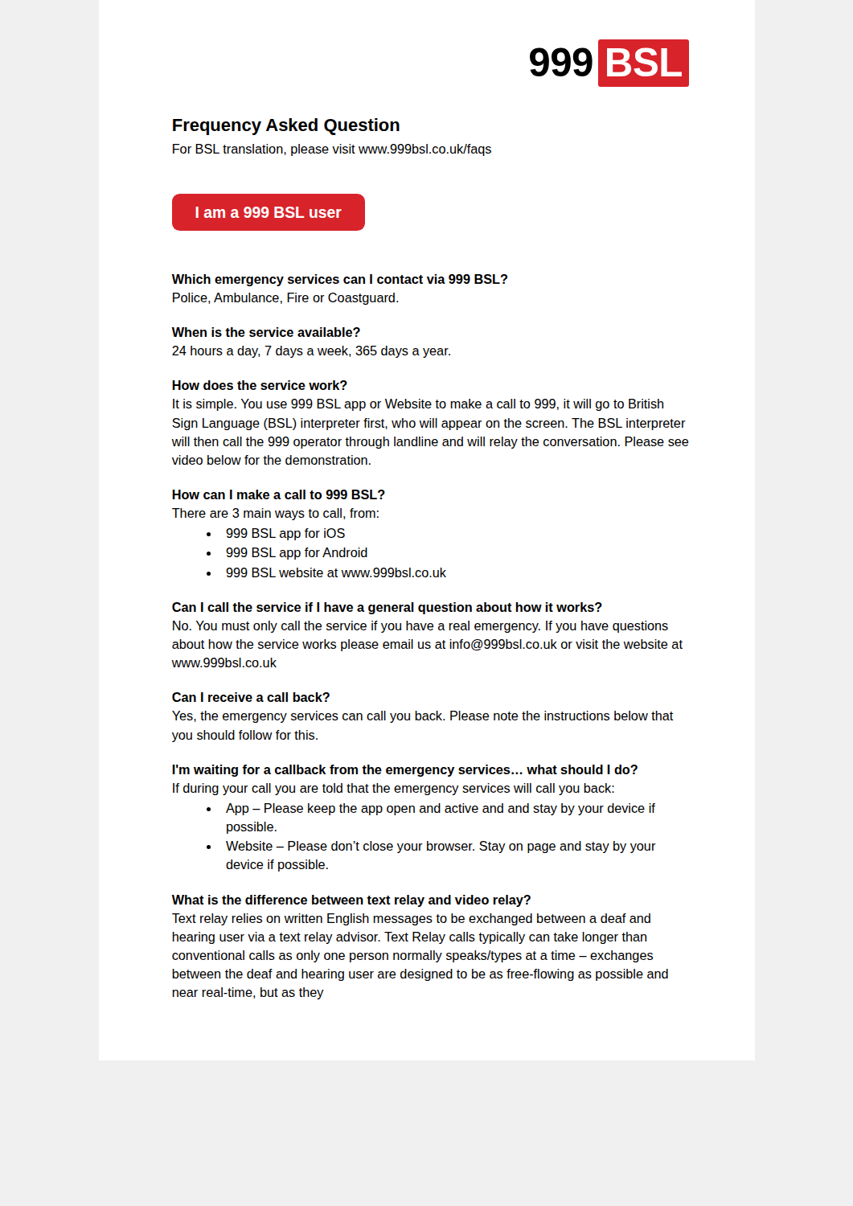999 BSL
Frequency Asked Question
For BSL translation, please visit www.999bsl.co.uk/faqs
I am a 999 BSL user
Which emergency services can I contact via 999 BSL?
Police, Ambulance, Fire or Coastguard.
When is the service available?
24 hours a day, 7 days a week, 365 days a year.
How does the service work?
It is simple. You use 999 BSL app or Website to make a call to 999, it will go to British Sign Language (BSL) interpreter first, who will appear on the screen. The BSL interpreter will then call the 999 operator through landline and will relay the conversation. Please see video below for the demonstration.
How can I make a call to 999 BSL?
There are 3 main ways to call, from:
999 BSL app for iOS
999 BSL app for Android
999 BSL website at www.999bsl.co.uk
Can I call the service if I have a general question about how it works?
No. You must only call the service if you have a real emergency. If you have questions about how the service works please email us at info@999bsl.co.uk or visit the website at www.999bsl.co.uk
Can I receive a call back?
Yes, the emergency services can call you back. Please note the instructions below that you should follow for this.
I'm waiting for a callback from the emergency services… what should I do?
If during your call you are told that the emergency services will call you back:
App – Please keep the app open and active and and stay by your device if possible.
Website – Please don’t close your browser. Stay on page and stay by your device if possible.
What is the difference between text relay and video relay?
Text relay relies on written English messages to be exchanged between a deaf and hearing user via a text relay advisor. Text Relay calls typically can take longer than conventional calls as only one person normally speaks/types at a time – exchanges between the deaf and hearing user are designed to be as free-flowing as possible and near real-time, but as they